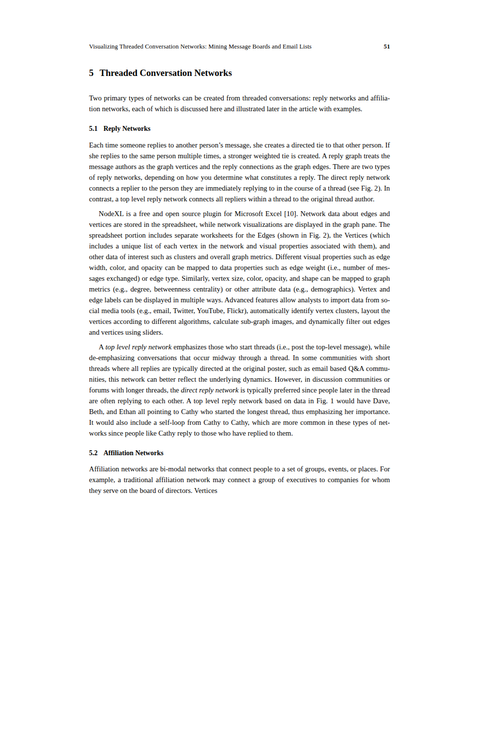Visualizing Threaded Conversation Networks: Mining Message Boards and Email Lists 51
5 Threaded Conversation Networks
Two primary types of networks can be created from threaded conversations: reply networks and affiliation networks, each of which is discussed here and illustrated later in the article with examples.
5.1 Reply Networks
Each time someone replies to another person’s message, she creates a directed tie to that other person. If she replies to the same person multiple times, a stronger weighted tie is created. A reply graph treats the message authors as the graph vertices and the reply connections as the graph edges. There are two types of reply networks, depending on how you determine what constitutes a reply. The direct reply network connects a replier to the person they are immediately replying to in the course of a thread (see Fig. 2). In contrast, a top level reply network connects all repliers within a thread to the original thread author.
NodeXL is a free and open source plugin for Microsoft Excel [10]. Network data about edges and vertices are stored in the spreadsheet, while network visualizations are displayed in the graph pane. The spreadsheet portion includes separate worksheets for the Edges (shown in Fig. 2), the Vertices (which includes a unique list of each vertex in the network and visual properties associated with them), and other data of interest such as clusters and overall graph metrics. Different visual properties such as edge width, color, and opacity can be mapped to data properties such as edge weight (i.e., number of messages exchanged) or edge type. Similarly, vertex size, color, opacity, and shape can be mapped to graph metrics (e.g., degree, betweenness centrality) or other attribute data (e.g., demographics). Vertex and edge labels can be displayed in multiple ways. Advanced features allow analysts to import data from social media tools (e.g., email, Twitter, YouTube, Flickr), automatically identify vertex clusters, layout the vertices according to different algorithms, calculate sub-graph images, and dynamically filter out edges and vertices using sliders.
A top level reply network emphasizes those who start threads (i.e., post the top-level message), while de-emphasizing conversations that occur midway through a thread. In some communities with short threads where all replies are typically directed at the original poster, such as email based Q&A communities, this network can better reflect the underlying dynamics. However, in discussion communities or forums with longer threads, the direct reply network is typically preferred since people later in the thread are often replying to each other. A top level reply network based on data in Fig. 1 would have Dave, Beth, and Ethan all pointing to Cathy who started the longest thread, thus emphasizing her importance. It would also include a self-loop from Cathy to Cathy, which are more common in these types of networks since people like Cathy reply to those who have replied to them.
5.2 Affiliation Networks
Affiliation networks are bi-modal networks that connect people to a set of groups, events, or places. For example, a traditional affiliation network may connect a group of executives to companies for whom they serve on the board of directors. Vertices